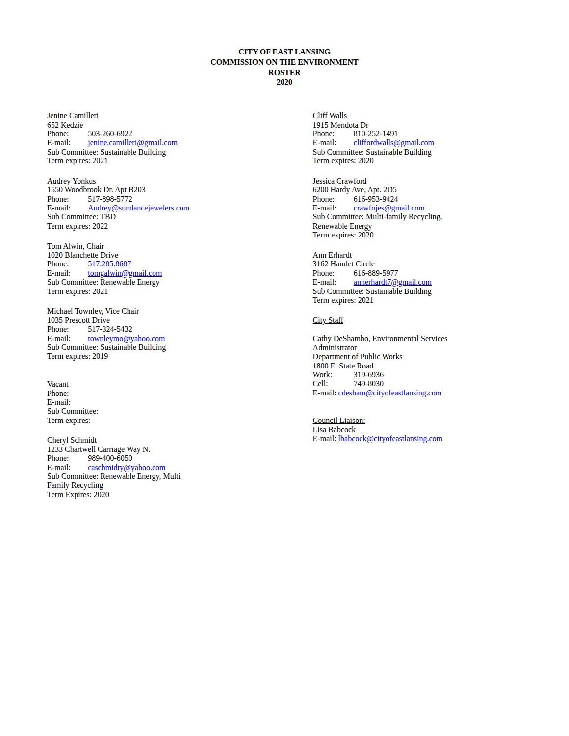CITY OF EAST LANSING
COMMISSION ON THE ENVIRONMENT
ROSTER
2020
Jenine Camilleri
652 Kedzie
Phone: 503-260-6922
E-mail: jenine.camilleri@gmail.com
Sub Committee: Sustainable Building
Term expires: 2021
Audrey Yonkus
1550 Woodbrook Dr. Apt B203
Phone: 517-898-5772
E-mail: Audrey@sundancejewelers.com
Sub Committee: TBD
Term expires: 2022
Tom Alwin, Chair
1020 Blanchette Drive
Phone: 517.285.8687
E-mail: tomgalwin@gmail.com
Sub Committee: Renewable Energy
Term expires: 2021
Michael Townley, Vice Chair
1035 Prescott Drive
Phone: 517-324-5432
E-mail: townleymo@yahoo.com
Sub Committee: Sustainable Building
Term expires: 2019
Vacant
Phone:
E-mail:
Sub Committee:
Term expires:
Cheryl Schmidt
1233 Chartwell Carriage Way N.
Phone: 989-400-6050
E-mail: caschmidty@yahoo.com
Sub Committee: Renewable Energy, Multi
Family Recycling
Term Expires: 2020
Cliff Walls
1915 Mendota Dr
Phone: 810-252-1491
E-mail: cliffordwalls@gmail.com
Sub Committee: Sustainable Building
Term expires: 2020
Jessica Crawford
6200 Hardy Ave, Apt. 2D5
Phone: 616-953-9424
E-mail: crawfojes@gmail.com
Sub Committee: Multi-family Recycling,
Renewable Energy
Term expires: 2020
Ann Erhardt
3162 Hamlet Circle
Phone: 616-889-5977
E-mail: annerhardt7@gmail.com
Sub Committee: Sustainable Building
Term expires: 2021
City Staff
Cathy DeShambo, Environmental Services
Administrator
Department of Public Works
1800 E. State Road
Work: 319-6936
Cell: 749-8030
E-mail: cdesham@cityofeastlansing.com
Council Liaison:
Lisa Babcock
E-mail: lbabcock@cityofeastlansing.com